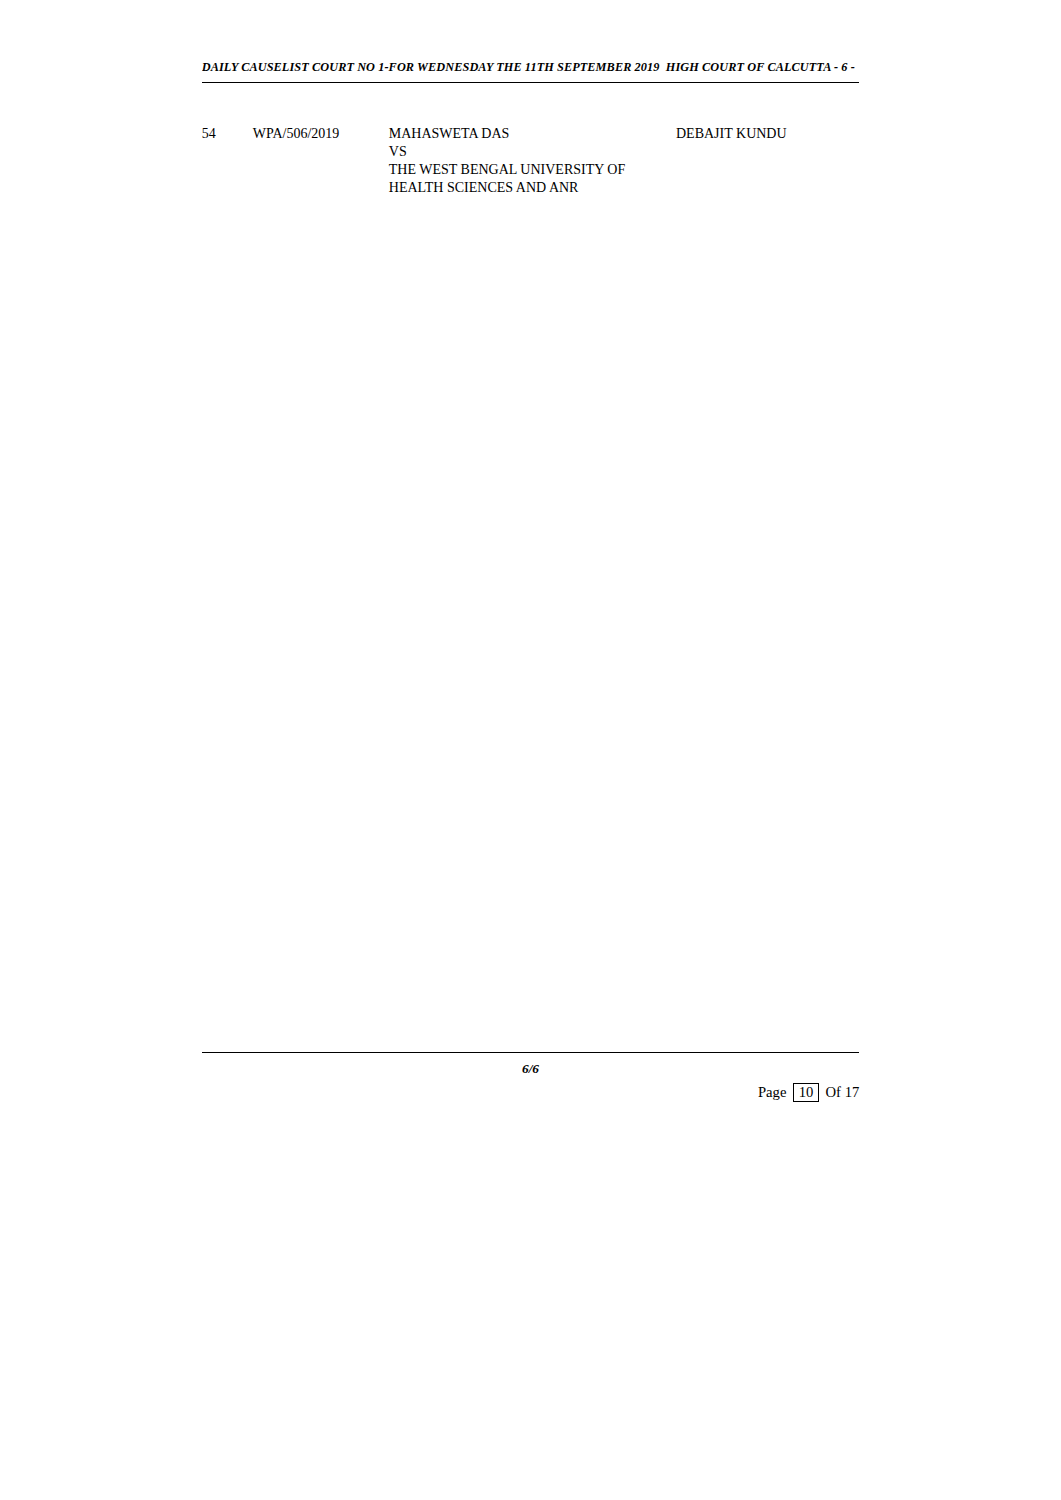DAILY CAUSELIST COURT NO 1-FOR WEDNESDAY THE 11TH SEPTEMBER 2019 HIGH COURT OF CALCUTTA - 6 -
| 54 | WPA/506/2019 | MAHASWETA DAS VS THE WEST BENGAL UNIVERSITY OF HEALTH SCIENCES AND ANR | DEBAJIT KUNDU |
6/6
Page 10 Of 17